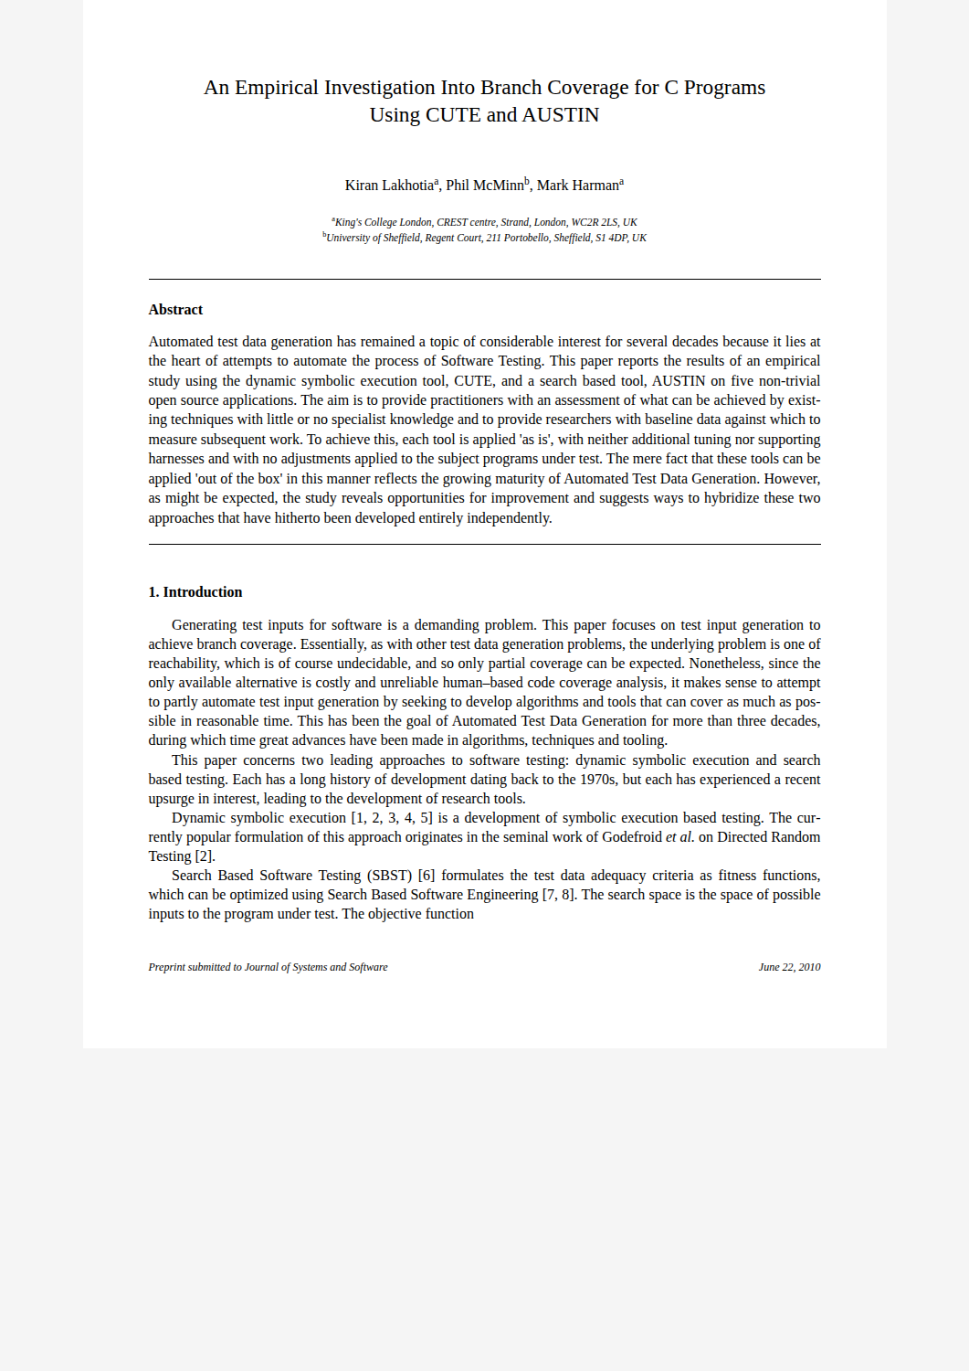An Empirical Investigation Into Branch Coverage for C Programs
Using CUTE and AUSTIN
Kiran Lakhotiaa, Phil McMinnb, Mark Harmana
aKing's College London, CREST centre, Strand, London, WC2R 2LS, UK
bUniversity of Sheffield, Regent Court, 211 Portobello, Sheffield, S1 4DP, UK
Abstract
Automated test data generation has remained a topic of considerable interest for several decades because it lies at the heart of attempts to automate the process of Software Testing. This paper reports the results of an empirical study using the dynamic symbolic execution tool, CUTE, and a search based tool, AUSTIN on five non-trivial open source applications. The aim is to provide practitioners with an assessment of what can be achieved by existing techniques with little or no specialist knowledge and to provide researchers with baseline data against which to measure subsequent work. To achieve this, each tool is applied 'as is', with neither additional tuning nor supporting harnesses and with no adjustments applied to the subject programs under test. The mere fact that these tools can be applied 'out of the box' in this manner reflects the growing maturity of Automated Test Data Generation. However, as might be expected, the study reveals opportunities for improvement and suggests ways to hybridize these two approaches that have hitherto been developed entirely independently.
1. Introduction
Generating test inputs for software is a demanding problem. This paper focuses on test input generation to achieve branch coverage. Essentially, as with other test data generation problems, the underlying problem is one of reachability, which is of course undecidable, and so only partial coverage can be expected. Nonetheless, since the only available alternative is costly and unreliable human–based code coverage analysis, it makes sense to attempt to partly automate test input generation by seeking to develop algorithms and tools that can cover as much as possible in reasonable time. This has been the goal of Automated Test Data Generation for more than three decades, during which time great advances have been made in algorithms, techniques and tooling.
This paper concerns two leading approaches to software testing: dynamic symbolic execution and search based testing. Each has a long history of development dating back to the 1970s, but each has experienced a recent upsurge in interest, leading to the development of research tools.
Dynamic symbolic execution [1, 2, 3, 4, 5] is a development of symbolic execution based testing. The currently popular formulation of this approach originates in the seminal work of Godefroid et al. on Directed Random Testing [2].
Search Based Software Testing (SBST) [6] formulates the test data adequacy criteria as fitness functions, which can be optimized using Search Based Software Engineering [7, 8]. The search space is the space of possible inputs to the program under test. The objective function
Preprint submitted to Journal of Systems and Software June 22, 2010